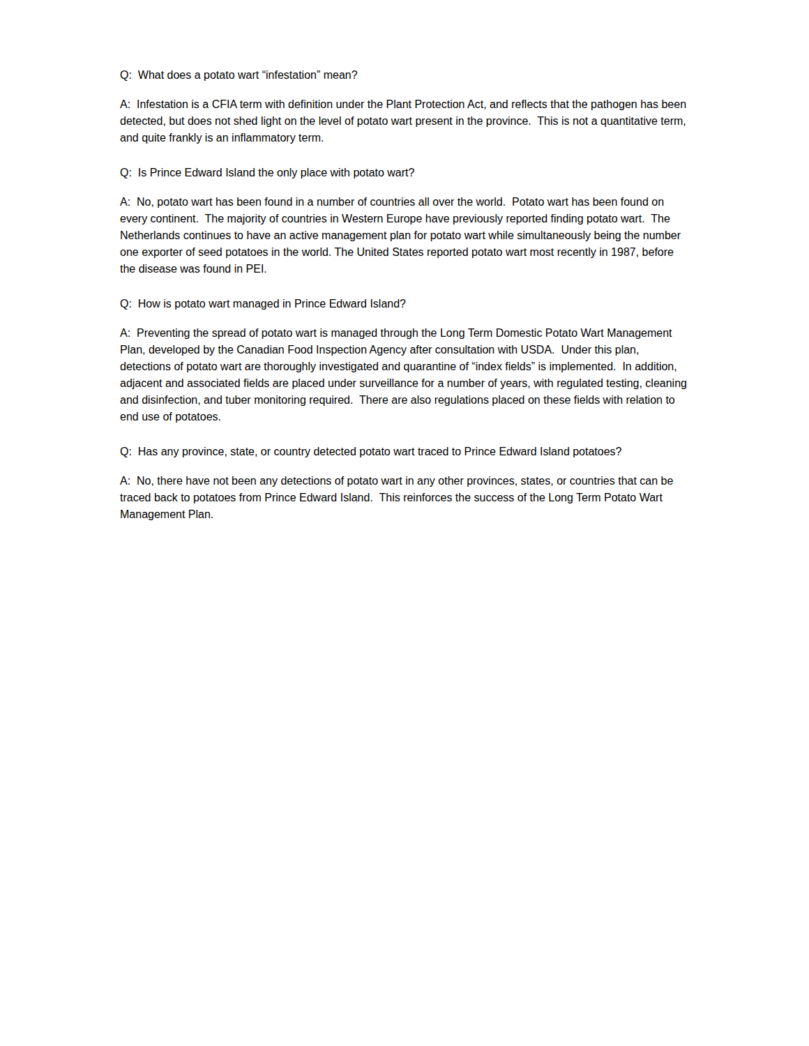Q: What does a potato wart “infestation” mean?
A: Infestation is a CFIA term with definition under the Plant Protection Act, and reflects that the pathogen has been detected, but does not shed light on the level of potato wart present in the province. This is not a quantitative term, and quite frankly is an inflammatory term.
Q: Is Prince Edward Island the only place with potato wart?
A: No, potato wart has been found in a number of countries all over the world. Potato wart has been found on every continent. The majority of countries in Western Europe have previously reported finding potato wart. The Netherlands continues to have an active management plan for potato wart while simultaneously being the number one exporter of seed potatoes in the world. The United States reported potato wart most recently in 1987, before the disease was found in PEI.
Q: How is potato wart managed in Prince Edward Island?
A: Preventing the spread of potato wart is managed through the Long Term Domestic Potato Wart Management Plan, developed by the Canadian Food Inspection Agency after consultation with USDA. Under this plan, detections of potato wart are thoroughly investigated and quarantine of “index fields” is implemented. In addition, adjacent and associated fields are placed under surveillance for a number of years, with regulated testing, cleaning and disinfection, and tuber monitoring required. There are also regulations placed on these fields with relation to end use of potatoes.
Q: Has any province, state, or country detected potato wart traced to Prince Edward Island potatoes?
A: No, there have not been any detections of potato wart in any other provinces, states, or countries that can be traced back to potatoes from Prince Edward Island. This reinforces the success of the Long Term Potato Wart Management Plan.